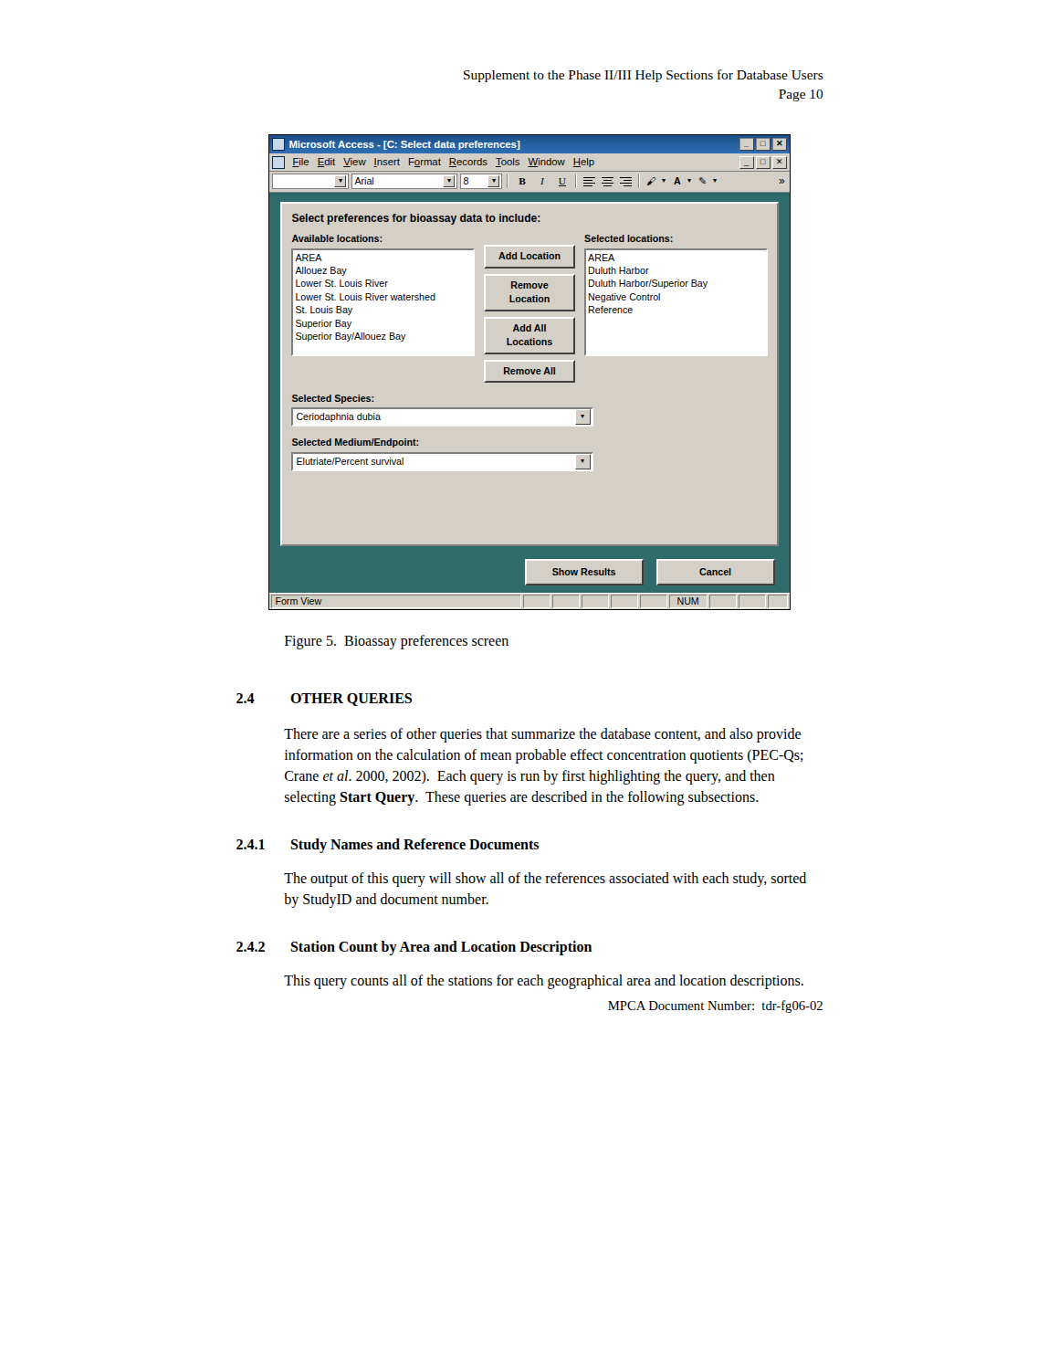Supplement to the Phase II/III Help Sections for Database Users
Page 10
Microsoft Access - [C: Select data preferences] _□✕
File Edit View Insert Format Records Tools Window Help _□✕
▾
Arial▾
8▾
B
I
U
🖌▾
A▾
✎▾
»
Select preferences for bioassay data to include:
Available locations:
AREA
Allouez Bay
Lower St. Louis River
Lower St. Louis River watershed
St. Louis Bay
Superior Bay
Superior Bay/Allouez Bay
Add Location
Remove Location
Add All Locations
Remove All
Selected locations:
AREA
Duluth Harbor
Duluth Harbor/Superior Bay
Negative Control
Reference
Selected Species:
Ceriodaphnia dubia▾
Selected Medium/Endpoint:
Elutriate/Percent survival▾
Show Results
Cancel
Form View
NUM
Figure 5. Bioassay preferences screen
2.4 OTHER QUERIES
There are a series of other queries that summarize the database content, and also provide information on the calculation of mean probable effect concentration quotients (PEC-Qs; Crane et al. 2000, 2002). Each query is run by first highlighting the query, and then selecting Start Query. These queries are described in the following subsections.
2.4.1 Study Names and Reference Documents
The output of this query will show all of the references associated with each study, sorted by StudyID and document number.
2.4.2 Station Count by Area and Location Description
This query counts all of the stations for each geographical area and location descriptions.
MPCA Document Number: tdr-fg06-02